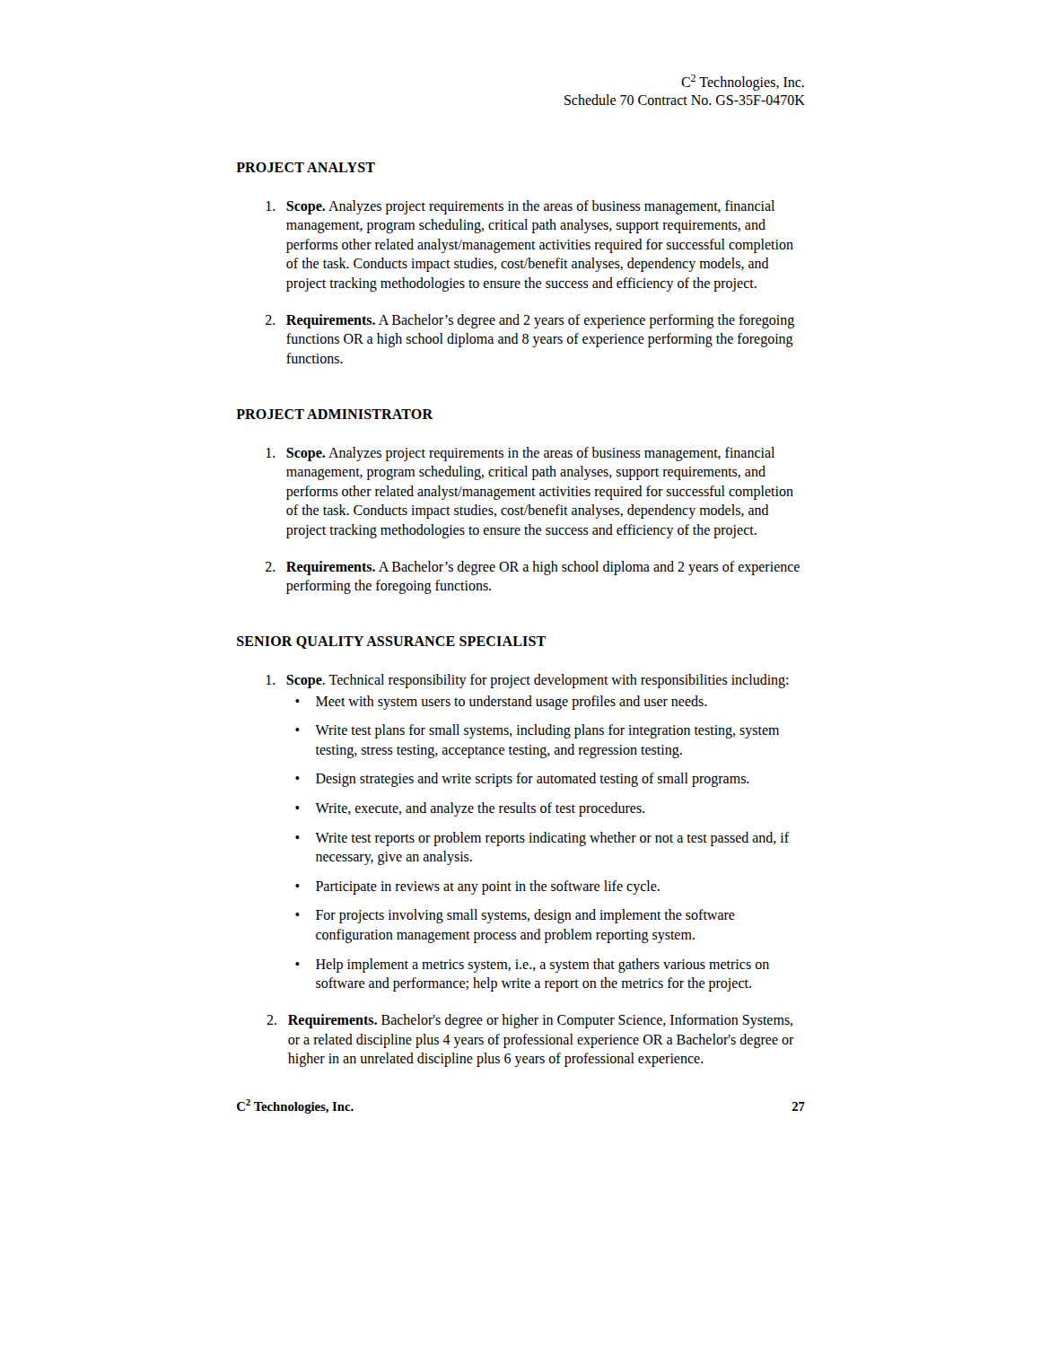C2 Technologies, Inc. Schedule 70 Contract No. GS-35F-0470K
PROJECT ANALYST
Scope. Analyzes project requirements in the areas of business management, financial management, program scheduling, critical path analyses, support requirements, and performs other related analyst/management activities required for successful completion of the task. Conducts impact studies, cost/benefit analyses, dependency models, and project tracking methodologies to ensure the success and efficiency of the project.
Requirements. A Bachelor’s degree and 2 years of experience performing the foregoing functions OR a high school diploma and 8 years of experience performing the foregoing functions.
PROJECT ADMINISTRATOR
Scope. Analyzes project requirements in the areas of business management, financial management, program scheduling, critical path analyses, support requirements, and performs other related analyst/management activities required for successful completion of the task. Conducts impact studies, cost/benefit analyses, dependency models, and project tracking methodologies to ensure the success and efficiency of the project.
Requirements. A Bachelor’s degree OR a high school diploma and 2 years of experience performing the foregoing functions.
SENIOR QUALITY ASSURANCE SPECIALIST
Scope. Technical responsibility for project development with responsibilities including:
Meet with system users to understand usage profiles and user needs.
Write test plans for small systems, including plans for integration testing, system testing, stress testing, acceptance testing, and regression testing.
Design strategies and write scripts for automated testing of small programs.
Write, execute, and analyze the results of test procedures.
Write test reports or problem reports indicating whether or not a test passed and, if necessary, give an analysis.
Participate in reviews at any point in the software life cycle.
For projects involving small systems, design and implement the software configuration management process and problem reporting system.
Help implement a metrics system, i.e., a system that gathers various metrics on software and performance; help write a report on the metrics for the project.
Requirements. Bachelor's degree or higher in Computer Science, Information Systems, or a related discipline plus 4 years of professional experience OR a Bachelor's degree or higher in an unrelated discipline plus 6 years of professional experience.
C2 Technologies, Inc.
27